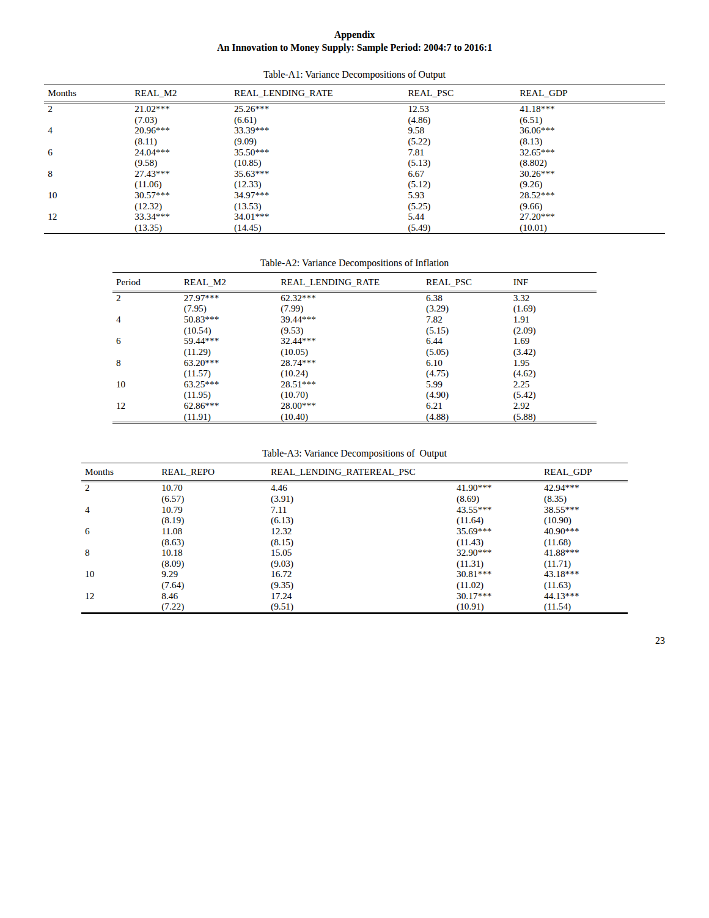Appendix
An Innovation to Money Supply: Sample Period: 2004:7 to 2016:1
Table-A1: Variance Decompositions of Output
| Months | REAL_M2 | REAL_LENDING_RATE | REAL_PSC | REAL_GDP |
| 2 | 21.02*** | 25.26*** | 12.53 | 41.18*** |
| | (7.03) | (6.61) | (4.86) | (6.51) |
| 4 | 20.96*** | 33.39*** | 9.58 | 36.06*** |
| | (8.11) | (9.09) | (5.22) | (8.13) |
| 6 | 24.04*** | 35.50*** | 7.81 | 32.65*** |
| | (9.58) | (10.85) | (5.13) | (8.802) |
| 8 | 27.43*** | 35.63*** | 6.67 | 30.26*** |
| | (11.06) | (12.33) | (5.12) | (9.26) |
| 10 | 30.57*** | 34.97*** | 5.93 | 28.52*** |
| | (12.32) | (13.53) | (5.25) | (9.66) |
| 12 | 33.34*** | 34.01*** | 5.44 | 27.20*** |
| | (13.35) | (14.45) | (5.49) | (10.01) |
Table-A2: Variance Decompositions of Inflation
| Period | REAL_M2 | REAL_LENDING_RATE | REAL_PSC | INF |
| 2 | 27.97*** | 62.32*** | 6.38 | 3.32 |
| | (7.95) | (7.99) | (3.29) | (1.69) |
| 4 | 50.83*** | 39.44*** | 7.82 | 1.91 |
| | (10.54) | (9.53) | (5.15) | (2.09) |
| 6 | 59.44*** | 32.44*** | 6.44 | 1.69 |
| | (11.29) | (10.05) | (5.05) | (3.42) |
| 8 | 63.20*** | 28.74*** | 6.10 | 1.95 |
| | (11.57) | (10.24) | (4.75) | (4.62) |
| 10 | 63.25*** | 28.51*** | 5.99 | 2.25 |
| | (11.95) | (10.70) | (4.90) | (5.42) |
| 12 | 62.86*** | 28.00*** | 6.21 | 2.92 |
| | (11.91) | (10.40) | (4.88) | (5.88) |
Table-A3: Variance Decompositions of Output
| Months | REAL_REPO | REAL_LENDING_RATEREAL_PSC | | REAL_GDP |
| 2 | 10.70 | 4.46 | 41.90*** | 42.94*** |
| | (6.57) | (3.91) | (8.69) | (8.35) |
| 4 | 10.79 | 7.11 | 43.55*** | 38.55*** |
| | (8.19) | (6.13) | (11.64) | (10.90) |
| 6 | 11.08 | 12.32 | 35.69*** | 40.90*** |
| | (8.63) | (8.15) | (11.43) | (11.68) |
| 8 | 10.18 | 15.05 | 32.90*** | 41.88*** |
| | (8.09) | (9.03) | (11.31) | (11.71) |
| 10 | 9.29 | 16.72 | 30.81*** | 43.18*** |
| | (7.64) | (9.35) | (11.02) | (11.63) |
| 12 | 8.46 | 17.24 | 30.17*** | 44.13*** |
| | (7.22) | (9.51) | (10.91) | (11.54) |
23